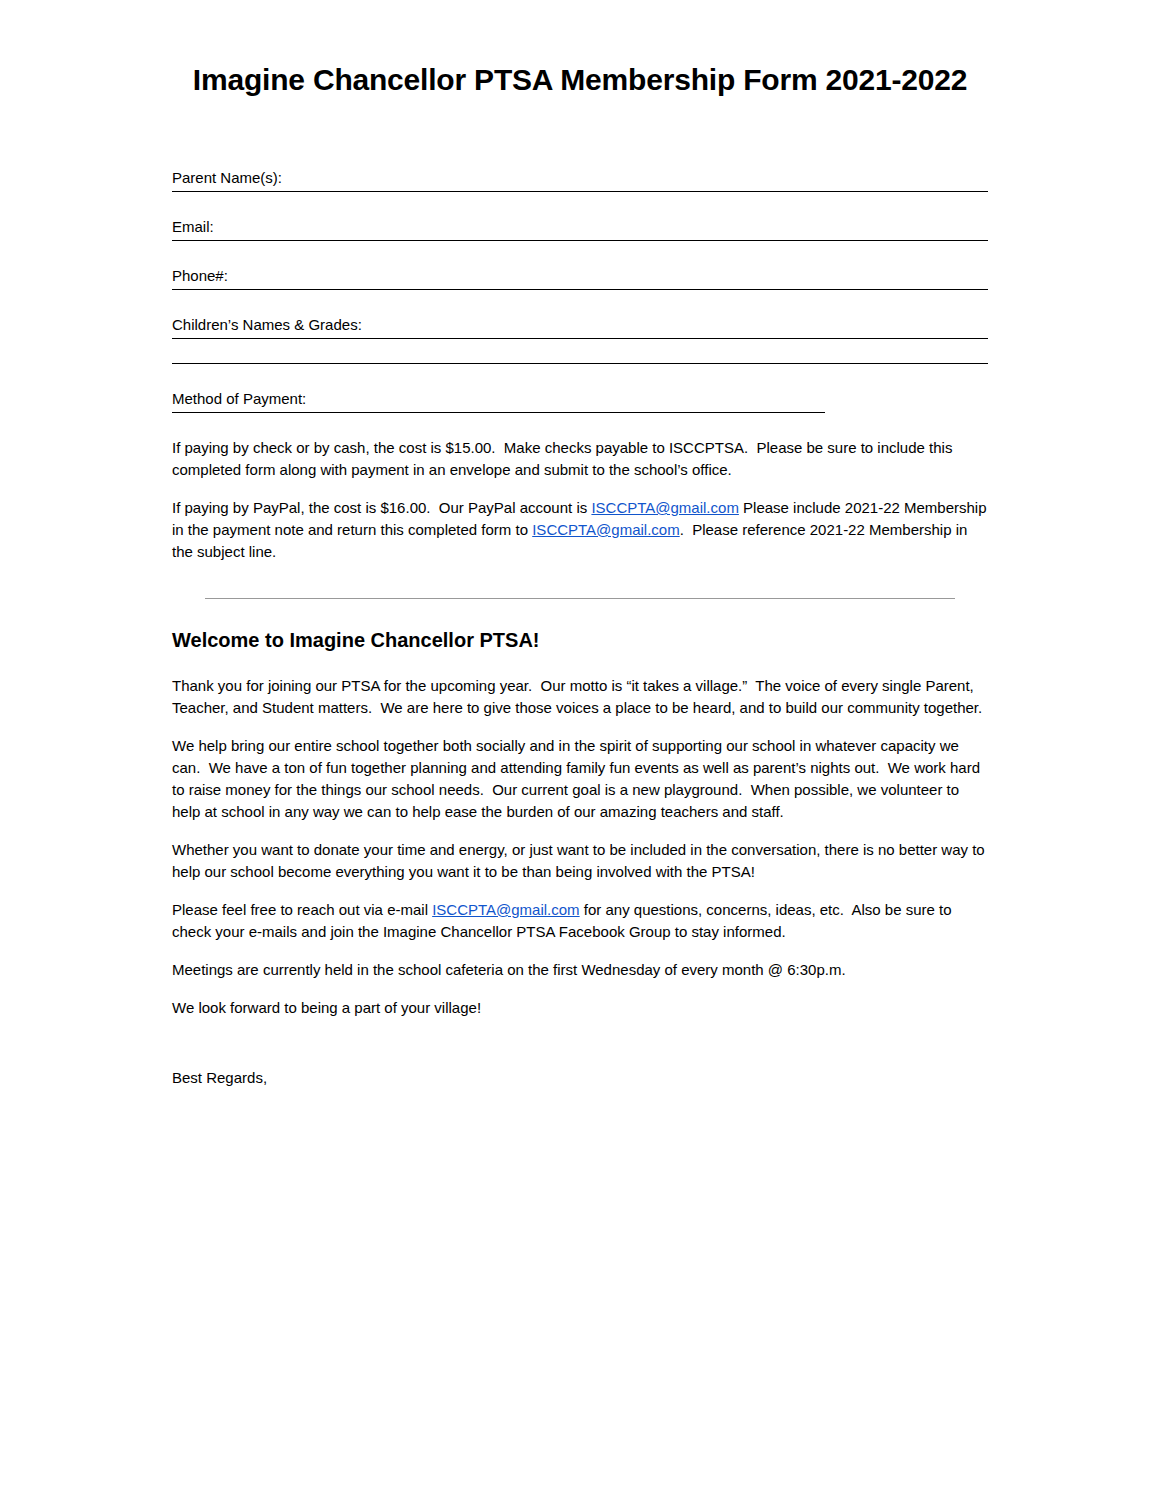Imagine Chancellor PTSA Membership Form 2021-2022
Parent Name(s):
Email:
Phone#:
Children’s Names & Grades:
Method of Payment:
If paying by check or by cash, the cost is $15.00. Make checks payable to ISCCPTSA. Please be sure to include this completed form along with payment in an envelope and submit to the school’s office.
If paying by PayPal, the cost is $16.00. Our PayPal account is ISCCPTA@gmail.com Please include 2021-22 Membership in the payment note and return this completed form to ISCCPTA@gmail.com. Please reference 2021-22 Membership in the subject line.
Welcome to Imagine Chancellor PTSA!
Thank you for joining our PTSA for the upcoming year. Our motto is “it takes a village.” The voice of every single Parent, Teacher, and Student matters. We are here to give those voices a place to be heard, and to build our community together.
We help bring our entire school together both socially and in the spirit of supporting our school in whatever capacity we can. We have a ton of fun together planning and attending family fun events as well as parent’s nights out. We work hard to raise money for the things our school needs. Our current goal is a new playground. When possible, we volunteer to help at school in any way we can to help ease the burden of our amazing teachers and staff.
Whether you want to donate your time and energy, or just want to be included in the conversation, there is no better way to help our school become everything you want it to be than being involved with the PTSA!
Please feel free to reach out via e-mail ISCCPTA@gmail.com for any questions, concerns, ideas, etc. Also be sure to check your e-mails and join the Imagine Chancellor PTSA Facebook Group to stay informed.
Meetings are currently held in the school cafeteria on the first Wednesday of every month @ 6:30p.m.
We look forward to being a part of your village!
Best Regards,